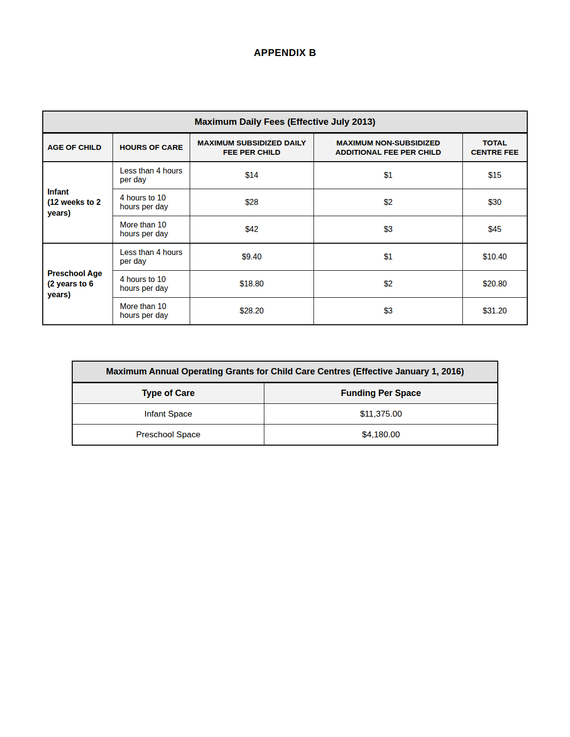APPENDIX B
Maximum Daily Fees (Effective July 2013)
| AGE OF CHILD | HOURS OF CARE | MAXIMUM SUBSIDIZED DAILY FEE PER CHILD | MAXIMUM NON-SUBSIDIZED ADDITIONAL FEE PER CHILD | TOTAL CENTRE FEE |
| --- | --- | --- | --- | --- |
| Infant (12 weeks to 2 years) | Less than 4 hours per day | $14 | $1 | $15 |
| 4 hours to 10 hours per day | $28 | $2 | $30 |
| More than 10 hours per day | $42 | $3 | $45 |
| Preschool Age (2 years to 6 years) | Less than 4 hours per day | $9.40 | $1 | $10.40 |
| 4 hours to 10 hours per day | $18.80 | $2 | $20.80 |
| More than 10 hours per day | $28.20 | $3 | $31.20 |
Maximum Annual Operating Grants for Child Care Centres (Effective January 1, 2016)
| Type of Care | Funding Per Space |
| --- | --- |
| Infant Space | $11,375.00 |
| Preschool Space | $4,180.00 |